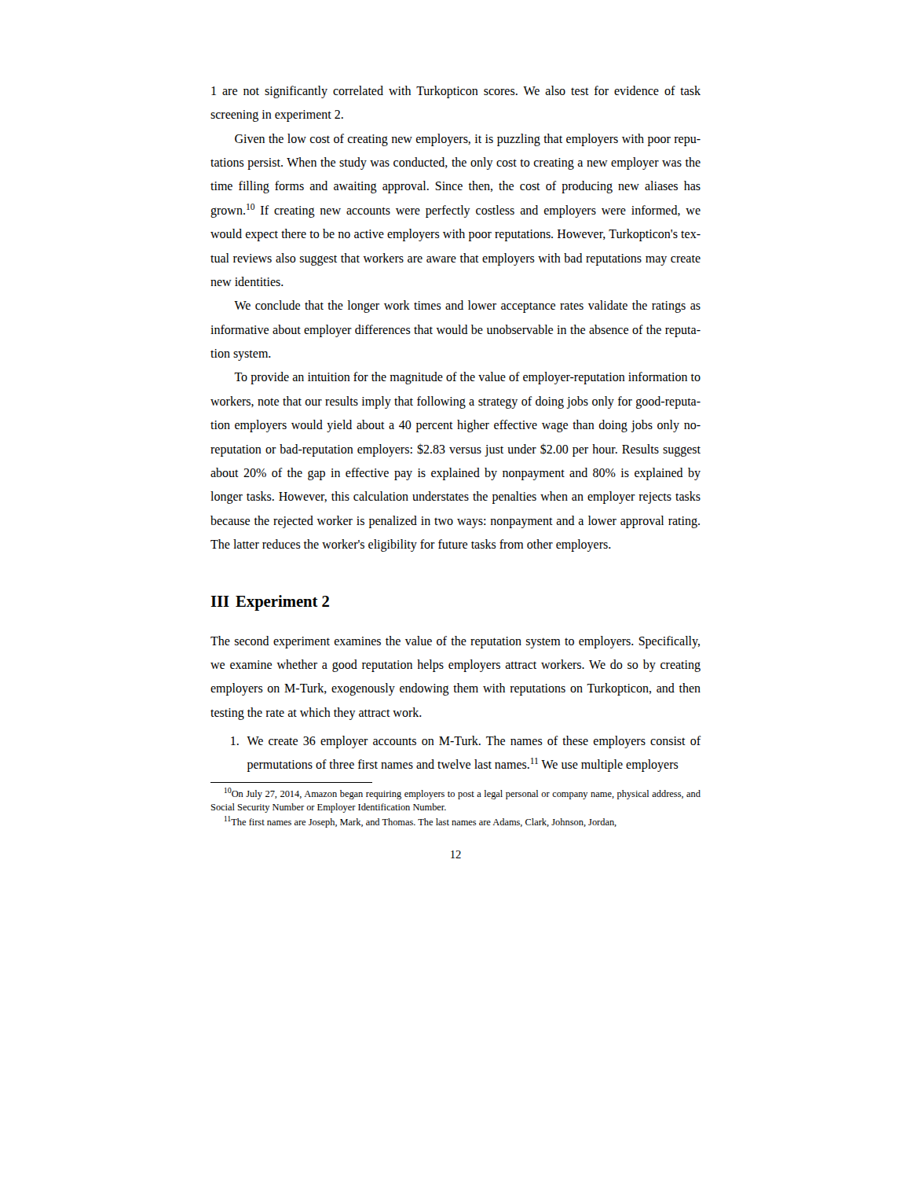1 are not significantly correlated with Turkopticon scores. We also test for evidence of task screening in experiment 2.
Given the low cost of creating new employers, it is puzzling that employers with poor reputations persist. When the study was conducted, the only cost to creating a new employer was the time filling forms and awaiting approval. Since then, the cost of producing new aliases has grown.10 If creating new accounts were perfectly costless and employers were informed, we would expect there to be no active employers with poor reputations. However, Turkopticon's textual reviews also suggest that workers are aware that employers with bad reputations may create new identities.
We conclude that the longer work times and lower acceptance rates validate the ratings as informative about employer differences that would be unobservable in the absence of the reputation system.
To provide an intuition for the magnitude of the value of employer-reputation information to workers, note that our results imply that following a strategy of doing jobs only for good-reputation employers would yield about a 40 percent higher effective wage than doing jobs only no-reputation or bad-reputation employers: $2.83 versus just under $2.00 per hour. Results suggest about 20% of the gap in effective pay is explained by nonpayment and 80% is explained by longer tasks. However, this calculation understates the penalties when an employer rejects tasks because the rejected worker is penalized in two ways: nonpayment and a lower approval rating. The latter reduces the worker's eligibility for future tasks from other employers.
IIIExperiment 2
The second experiment examines the value of the reputation system to employers. Specifically, we examine whether a good reputation helps employers attract workers. We do so by creating employers on M-Turk, exogenously endowing them with reputations on Turkopticon, and then testing the rate at which they attract work.
We create 36 employer accounts on M-Turk. The names of these employers consist of permutations of three first names and twelve last names.11 We use multiple employers
10On July 27, 2014, Amazon began requiring employers to post a legal personal or company name, physical address, and Social Security Number or Employer Identification Number.
11The first names are Joseph, Mark, and Thomas. The last names are Adams, Clark, Johnson, Jordan,
12